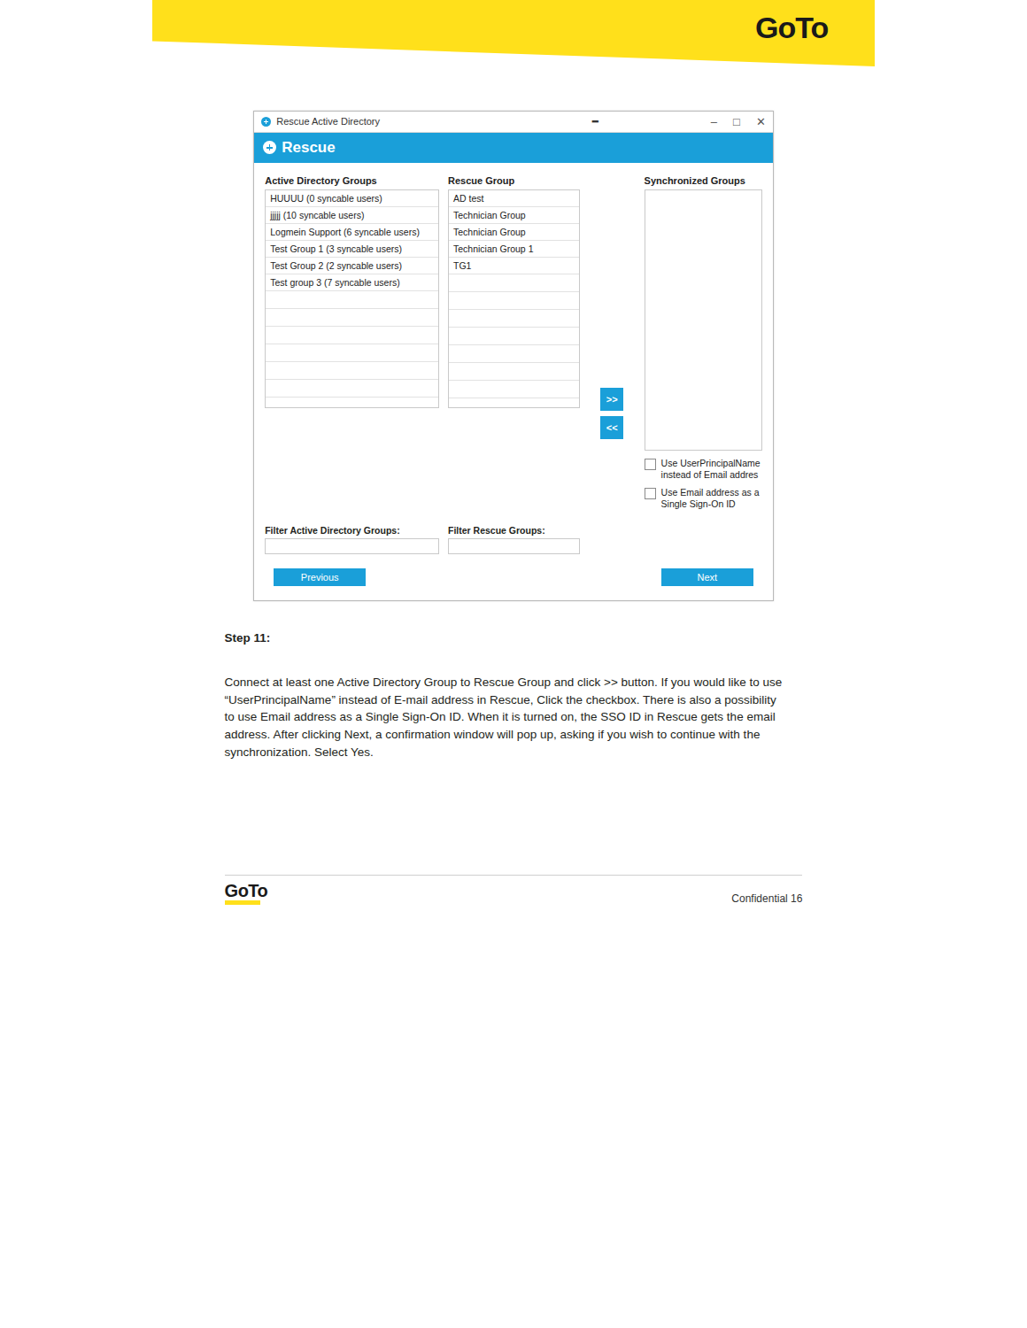GoT o
Rescue Active Directory
━
–□✕
Rescue
Active Directory Groups
HUUUU (0 syncable users)
jjjjj (10 syncable users)
Logmein Support (6 syncable users)
Test Group 1 (3 syncable users)
Test Group 2 (2 syncable users)
Test group 3 (7 syncable users)
Rescue Group
AD test
Technician Group
Technician Group
Technician Group 1
TG1
>>
<<
Synchronized Groups
Use UserPrincipalName instead of Email addres
Use Email address as a Single Sign-On ID
Filter Active Directory Groups:
Filter Rescue Groups:
Previous
Next
Step 11:
Connect at least one Active Directory Group to Rescue Group and click >> button. If you would like to use “UserPrincipalName” instead of E-mail address in Rescue, Click the checkbox. There is also a possibility to use Email address as a Single Sign-On ID. When it is turned on, the SSO ID in Rescue gets the email address. After clicking Next, a confirmation window will pop up, asking if you wish to continue with the synchronization. Select Yes.
GoTo
Confidential 16